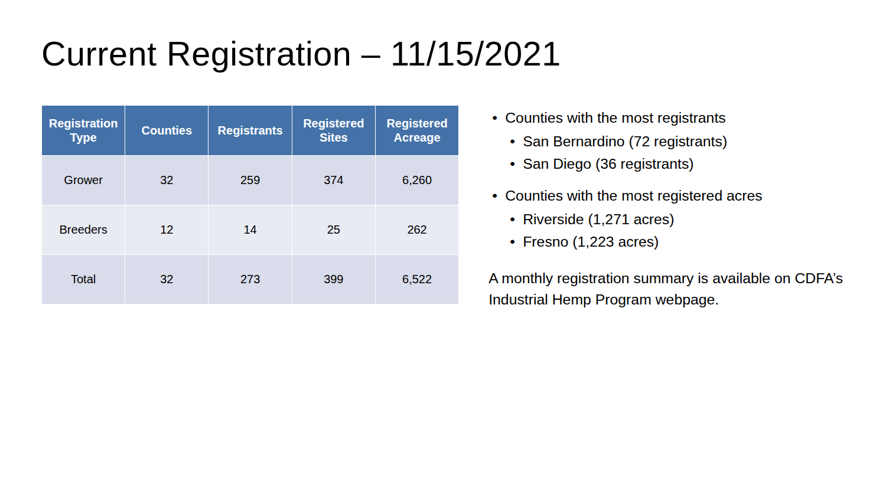Current Registration – 11/15/2021
| Registration Type | Counties | Registrants | Registered Sites | Registered Acreage |
| --- | --- | --- | --- | --- |
| Grower | 32 | 259 | 374 | 6,260 |
| Breeders | 12 | 14 | 25 | 262 |
| Total | 32 | 273 | 399 | 6,522 |
Counties with the most registrants
San Bernardino (72 registrants)
San Diego (36 registrants)
Counties with the most registered acres
Riverside (1,271 acres)
Fresno (1,223 acres)
A monthly registration summary is available on CDFA’s Industrial Hemp Program webpage.